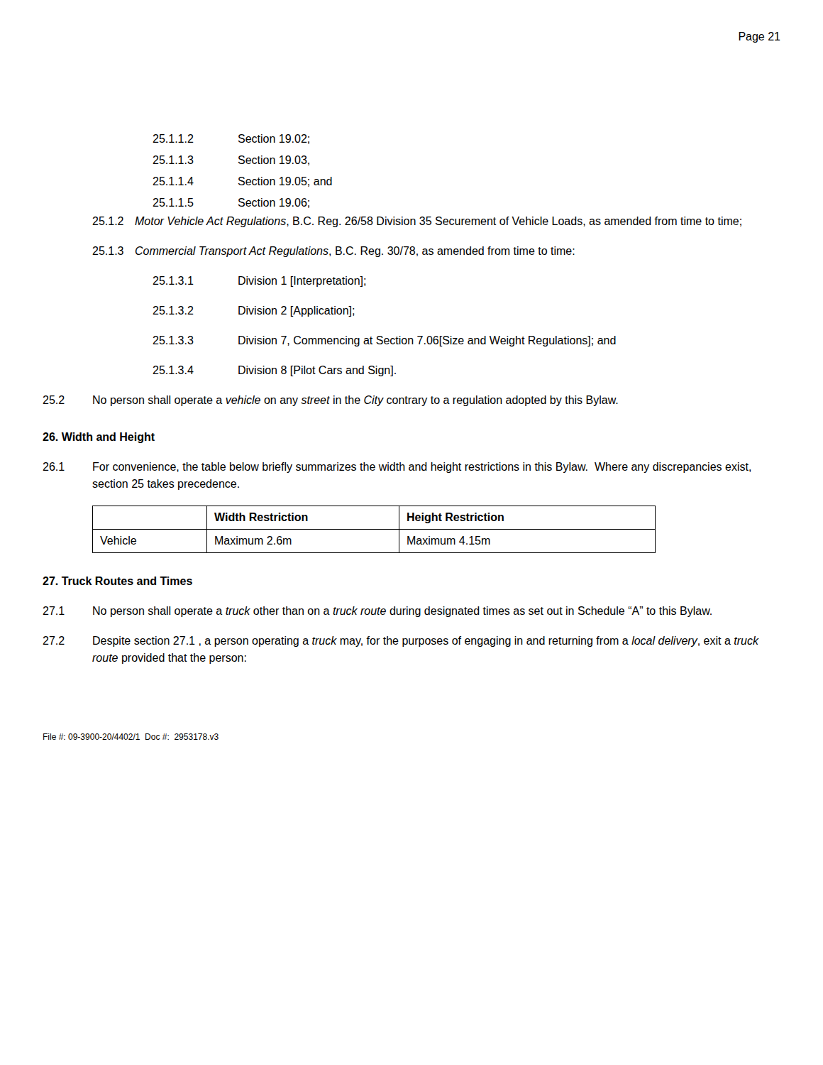Page 21
25.1.1.2 Section 19.02;
25.1.1.3 Section 19.03,
25.1.1.4 Section 19.05; and
25.1.1.5 Section 19.06;
25.1.2 Motor Vehicle Act Regulations, B.C. Reg. 26/58 Division 35 Securement of Vehicle Loads, as amended from time to time;
25.1.3 Commercial Transport Act Regulations, B.C. Reg. 30/78, as amended from time to time:
25.1.3.1 Division 1 [Interpretation];
25.1.3.2 Division 2 [Application];
25.1.3.3 Division 7, Commencing at Section 7.06[Size and Weight Regulations]; and
25.1.3.4 Division 8 [Pilot Cars and Sign].
25.2 No person shall operate a vehicle on any street in the City contrary to a regulation adopted by this Bylaw.
26. Width and Height
26.1 For convenience, the table below briefly summarizes the width and height restrictions in this Bylaw. Where any discrepancies exist, section 25 takes precedence.
| | Width Restriction | Height Restriction |
| --- | --- | --- |
| Vehicle | Maximum 2.6m | Maximum 4.15m |
27. Truck Routes and Times
27.1 No person shall operate a truck other than on a truck route during designated times as set out in Schedule “A” to this Bylaw.
27.2 Despite section 27.1 , a person operating a truck may, for the purposes of engaging in and returning from a local delivery, exit a truck route provided that the person:
File #: 09-3900-20/4402/1 Doc #: 2953178.v3